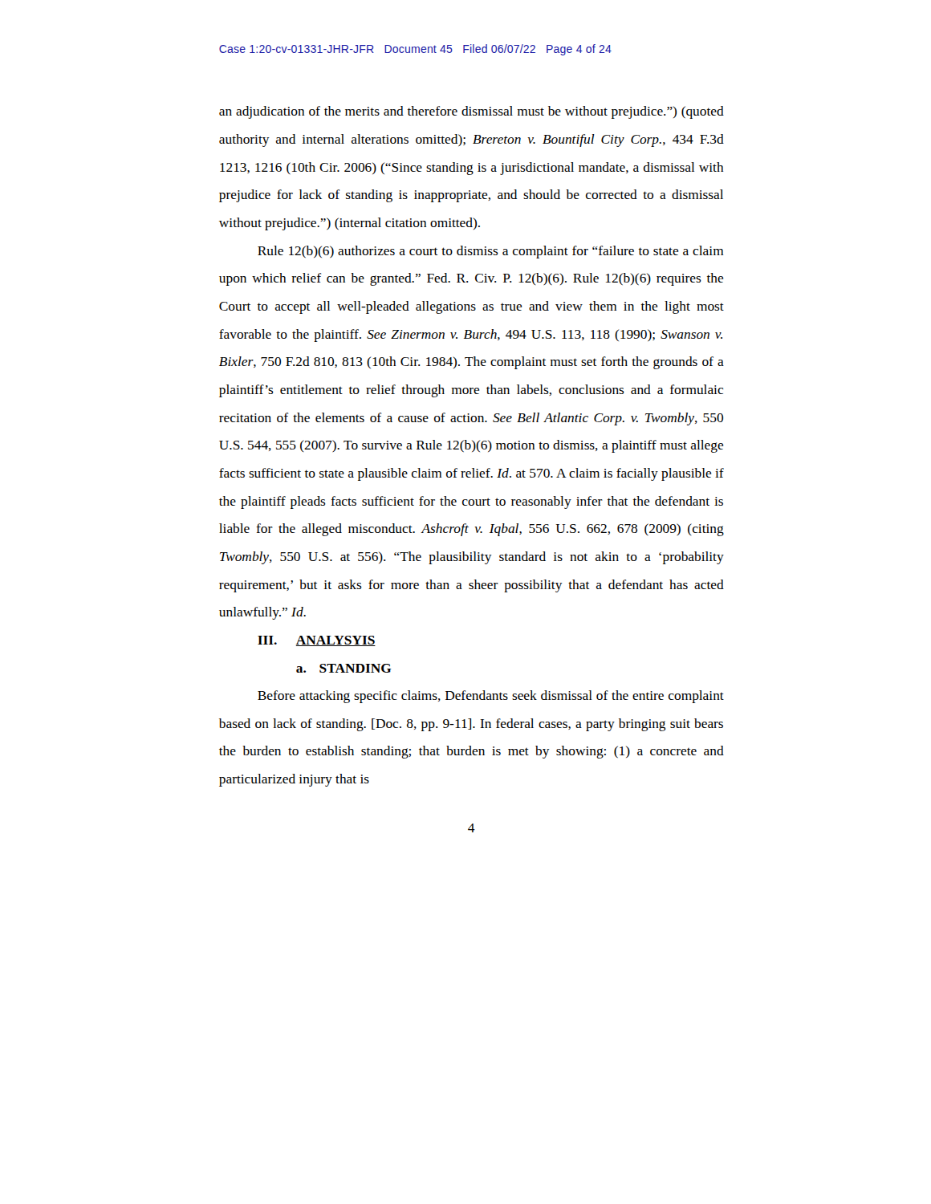Case 1:20-cv-01331-JHR-JFR Document 45 Filed 06/07/22 Page 4 of 24
an adjudication of the merits and therefore dismissal must be without prejudice.”) (quoted authority and internal alterations omitted); Brereton v. Bountiful City Corp., 434 F.3d 1213, 1216 (10th Cir. 2006) (“Since standing is a jurisdictional mandate, a dismissal with prejudice for lack of standing is inappropriate, and should be corrected to a dismissal without prejudice.”) (internal citation omitted).
Rule 12(b)(6) authorizes a court to dismiss a complaint for “failure to state a claim upon which relief can be granted.” Fed. R. Civ. P. 12(b)(6). Rule 12(b)(6) requires the Court to accept all well-pleaded allegations as true and view them in the light most favorable to the plaintiff. See Zinermon v. Burch, 494 U.S. 113, 118 (1990); Swanson v. Bixler, 750 F.2d 810, 813 (10th Cir. 1984). The complaint must set forth the grounds of a plaintiff’s entitlement to relief through more than labels, conclusions and a formulaic recitation of the elements of a cause of action. See Bell Atlantic Corp. v. Twombly, 550 U.S. 544, 555 (2007). To survive a Rule 12(b)(6) motion to dismiss, a plaintiff must allege facts sufficient to state a plausible claim of relief. Id. at 570. A claim is facially plausible if the plaintiff pleads facts sufficient for the court to reasonably infer that the defendant is liable for the alleged misconduct. Ashcroft v. Iqbal, 556 U.S. 662, 678 (2009) (citing Twombly, 550 U.S. at 556). “The plausibility standard is not akin to a ‘probability requirement,’ but it asks for more than a sheer possibility that a defendant has acted unlawfully.” Id.
III. ANALYSYIS
a. STANDING
Before attacking specific claims, Defendants seek dismissal of the entire complaint based on lack of standing. [Doc. 8, pp. 9-11]. In federal cases, a party bringing suit bears the burden to establish standing; that burden is met by showing: (1) a concrete and particularized injury that is
4